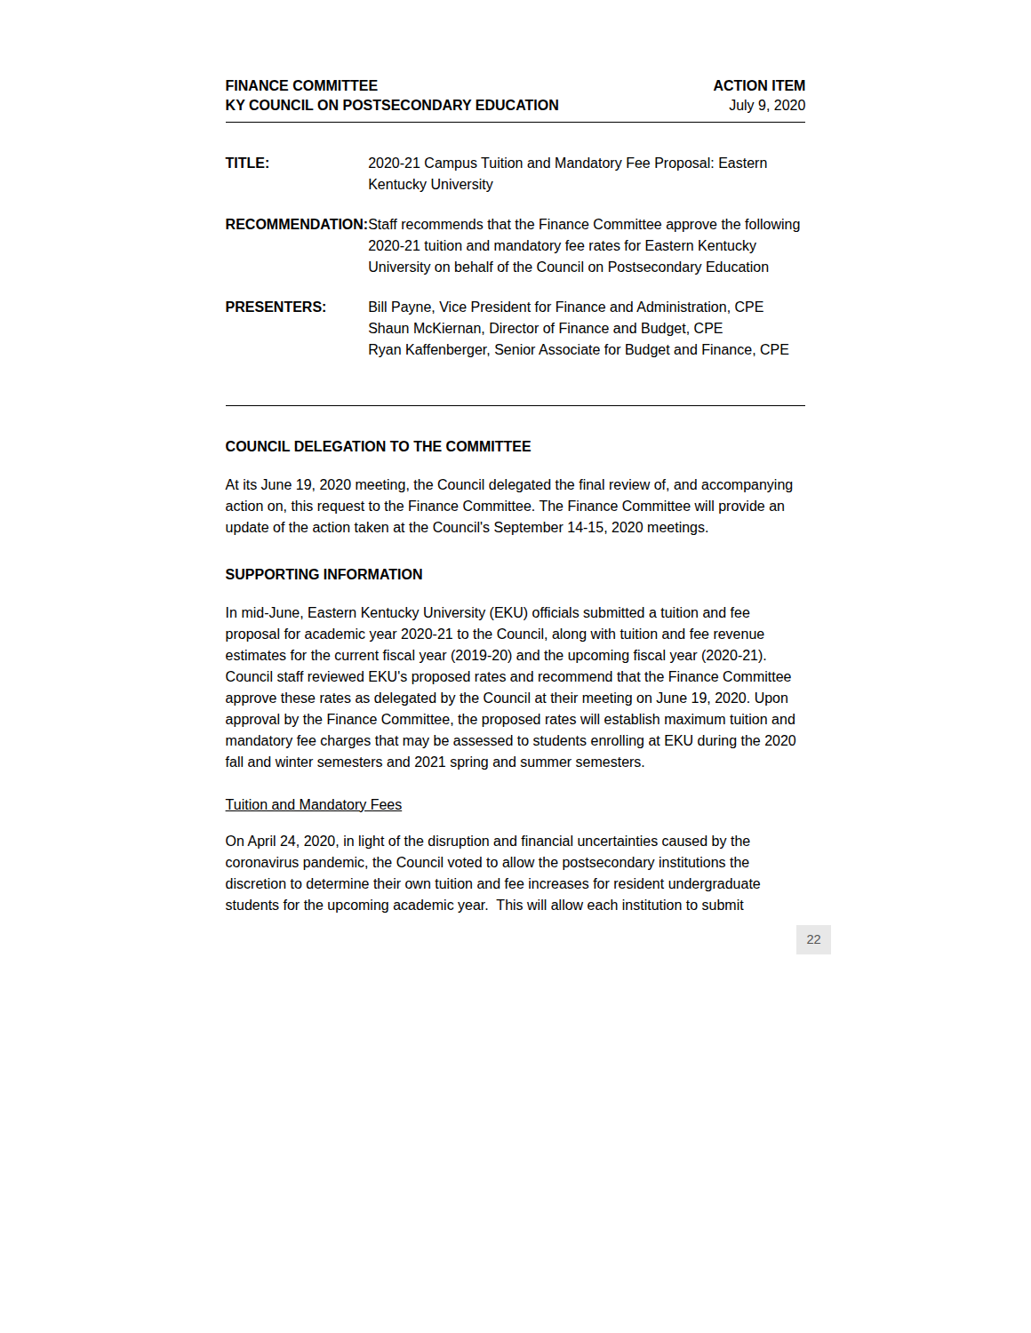FINANCE COMMITTEE
KY COUNCIL ON POSTSECONDARY EDUCATION
ACTION ITEM
July 9, 2020
| TITLE: | 2020-21 Campus Tuition and Mandatory Fee Proposal: Eastern Kentucky University |
| RECOMMENDATION: | Staff recommends that the Finance Committee approve the following 2020-21 tuition and mandatory fee rates for Eastern Kentucky University on behalf of the Council on Postsecondary Education |
| PRESENTERS: | Bill Payne, Vice President for Finance and Administration, CPE Shaun McKiernan, Director of Finance and Budget, CPE Ryan Kaffenberger, Senior Associate for Budget and Finance, CPE |
COUNCIL DELEGATION TO THE COMMITTEE
At its June 19, 2020 meeting, the Council delegated the final review of, and accompanying action on, this request to the Finance Committee. The Finance Committee will provide an update of the action taken at the Council's September 14-15, 2020 meetings.
SUPPORTING INFORMATION
In mid-June, Eastern Kentucky University (EKU) officials submitted a tuition and fee proposal for academic year 2020-21 to the Council, along with tuition and fee revenue estimates for the current fiscal year (2019-20) and the upcoming fiscal year (2020-21). Council staff reviewed EKU's proposed rates and recommend that the Finance Committee approve these rates as delegated by the Council at their meeting on June 19, 2020. Upon approval by the Finance Committee, the proposed rates will establish maximum tuition and mandatory fee charges that may be assessed to students enrolling at EKU during the 2020 fall and winter semesters and 2021 spring and summer semesters.
Tuition and Mandatory Fees
On April 24, 2020, in light of the disruption and financial uncertainties caused by the coronavirus pandemic, the Council voted to allow the postsecondary institutions the discretion to determine their own tuition and fee increases for resident undergraduate students for the upcoming academic year. This will allow each institution to submit
22